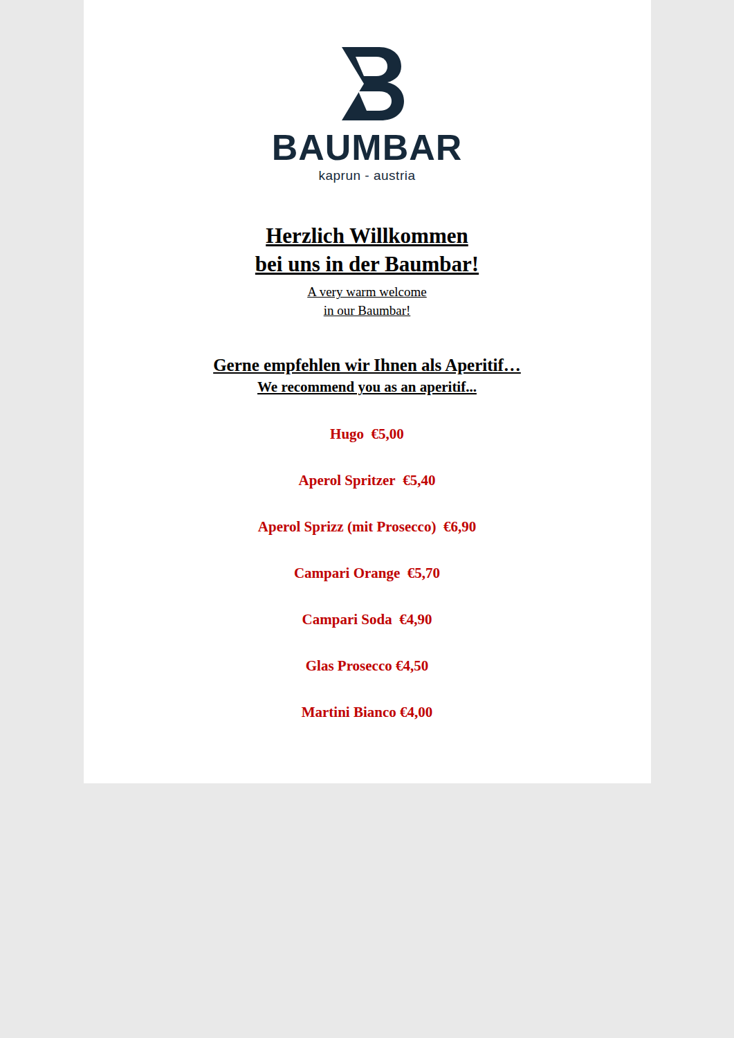BAUMBAR
kaprun - austria
Herzlich Willkommen bei uns in der Baumbar!
A very warm welcome in our Baumbar!
Gerne empfehlen wir Ihnen als Aperitif… We recommend you as an aperitif...
Hugo €5,00
Aperol Spritzer €5,40
Aperol Sprizz (mit Prosecco) €6,90
Campari Orange €5,70
Campari Soda €4,90
Glas Prosecco €4,50
Martini Bianco €4,00